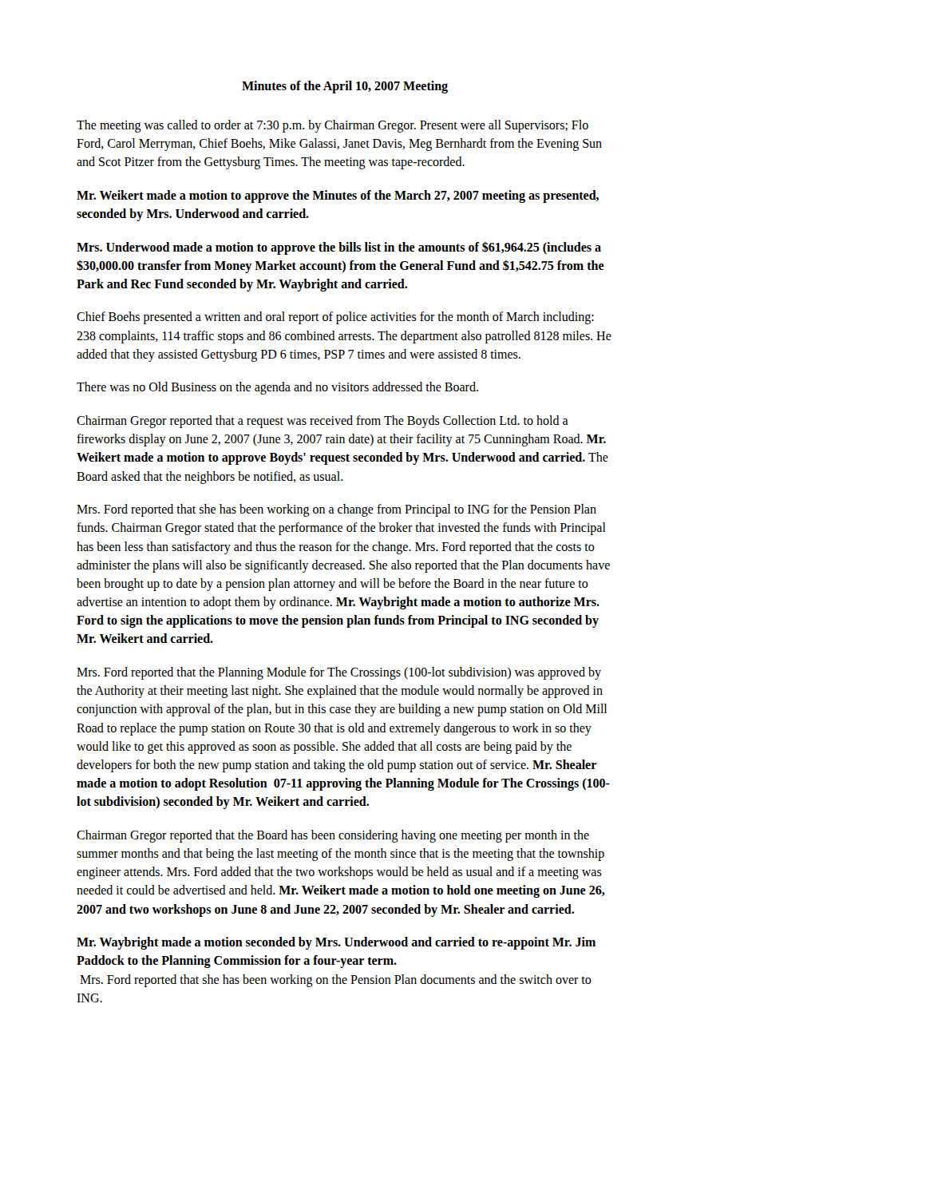Minutes of the April 10, 2007 Meeting
The meeting was called to order at 7:30 p.m. by Chairman Gregor. Present were all Supervisors; Flo Ford, Carol Merryman, Chief Boehs, Mike Galassi, Janet Davis, Meg Bernhardt from the Evening Sun and Scot Pitzer from the Gettysburg Times. The meeting was tape-recorded.
Mr. Weikert made a motion to approve the Minutes of the March 27, 2007 meeting as presented, seconded by Mrs. Underwood and carried.
Mrs. Underwood made a motion to approve the bills list in the amounts of $61,964.25 (includes a $30,000.00 transfer from Money Market account) from the General Fund and $1,542.75 from the Park and Rec Fund seconded by Mr. Waybright and carried.
Chief Boehs presented a written and oral report of police activities for the month of March including: 238 complaints, 114 traffic stops and 86 combined arrests. The department also patrolled 8128 miles. He added that they assisted Gettysburg PD 6 times, PSP 7 times and were assisted 8 times.
There was no Old Business on the agenda and no visitors addressed the Board.
Chairman Gregor reported that a request was received from The Boyds Collection Ltd. to hold a fireworks display on June 2, 2007 (June 3, 2007 rain date) at their facility at 75 Cunningham Road. Mr. Weikert made a motion to approve Boyds' request seconded by Mrs. Underwood and carried. The Board asked that the neighbors be notified, as usual.
Mrs. Ford reported that she has been working on a change from Principal to ING for the Pension Plan funds. Chairman Gregor stated that the performance of the broker that invested the funds with Principal has been less than satisfactory and thus the reason for the change. Mrs. Ford reported that the costs to administer the plans will also be significantly decreased. She also reported that the Plan documents have been brought up to date by a pension plan attorney and will be before the Board in the near future to advertise an intention to adopt them by ordinance. Mr. Waybright made a motion to authorize Mrs. Ford to sign the applications to move the pension plan funds from Principal to ING seconded by Mr. Weikert and carried.
Mrs. Ford reported that the Planning Module for The Crossings (100-lot subdivision) was approved by the Authority at their meeting last night. She explained that the module would normally be approved in conjunction with approval of the plan, but in this case they are building a new pump station on Old Mill Road to replace the pump station on Route 30 that is old and extremely dangerous to work in so they would like to get this approved as soon as possible. She added that all costs are being paid by the developers for both the new pump station and taking the old pump station out of service. Mr. Shealer made a motion to adopt Resolution 07-11 approving the Planning Module for The Crossings (100-lot subdivision) seconded by Mr. Weikert and carried.
Chairman Gregor reported that the Board has been considering having one meeting per month in the summer months and that being the last meeting of the month since that is the meeting that the township engineer attends. Mrs. Ford added that the two workshops would be held as usual and if a meeting was needed it could be advertised and held. Mr. Weikert made a motion to hold one meeting on June 26, 2007 and two workshops on June 8 and June 22, 2007 seconded by Mr. Shealer and carried.
Mr. Waybright made a motion seconded by Mrs. Underwood and carried to re-appoint Mr. Jim Paddock to the Planning Commission for a four-year term.
Mrs. Ford reported that she has been working on the Pension Plan documents and the switch over to ING.